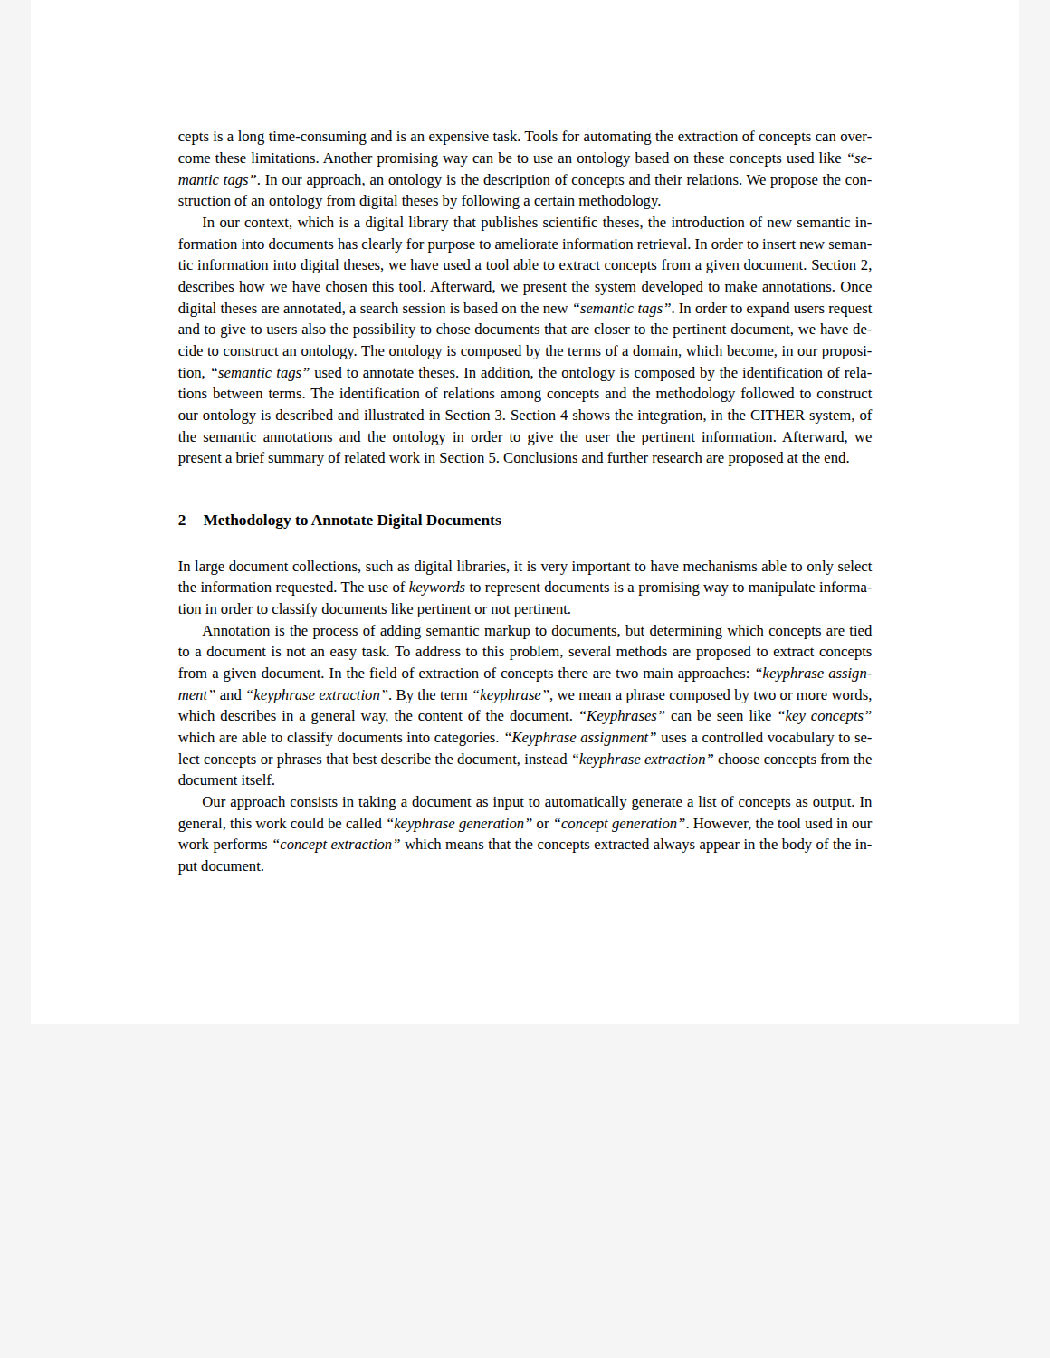cepts is a long time-consuming and is an expensive task. Tools for automating the extraction of concepts can overcome these limitations. Another promising way can be to use an ontology based on these concepts used like “semantic tags”. In our approach, an ontology is the description of concepts and their relations. We propose the construction of an ontology from digital theses by following a certain methodology.
In our context, which is a digital library that publishes scientific theses, the introduction of new semantic information into documents has clearly for purpose to ameliorate information retrieval. In order to insert new semantic information into digital theses, we have used a tool able to extract concepts from a given document. Section 2, describes how we have chosen this tool. Afterward, we present the system developed to make annotations. Once digital theses are annotated, a search session is based on the new “semantic tags”. In order to expand users request and to give to users also the possibility to chose documents that are closer to the pertinent document, we have decide to construct an ontology. The ontology is composed by the terms of a domain, which become, in our proposition, “semantic tags” used to annotate theses. In addition, the ontology is composed by the identification of relations between terms. The identification of relations among concepts and the methodology followed to construct our ontology is described and illustrated in Section 3. Section 4 shows the integration, in the CITHER system, of the semantic annotations and the ontology in order to give the user the pertinent information. Afterward, we present a brief summary of related work in Section 5. Conclusions and further research are proposed at the end.
2 Methodology to Annotate Digital Documents
In large document collections, such as digital libraries, it is very important to have mechanisms able to only select the information requested. The use of keywords to represent documents is a promising way to manipulate information in order to classify documents like pertinent or not pertinent.
Annotation is the process of adding semantic markup to documents, but determining which concepts are tied to a document is not an easy task. To address to this problem, several methods are proposed to extract concepts from a given document. In the field of extraction of concepts there are two main approaches: “keyphrase assignment” and “keyphrase extraction”. By the term “keyphrase”, we mean a phrase composed by two or more words, which describes in a general way, the content of the document. “Keyphrases” can be seen like “key concepts” which are able to classify documents into categories. “Keyphrase assignment” uses a controlled vocabulary to select concepts or phrases that best describe the document, instead “keyphrase extraction” choose concepts from the document itself.
Our approach consists in taking a document as input to automatically generate a list of concepts as output. In general, this work could be called “keyphrase generation” or “concept generation”. However, the tool used in our work performs “concept extraction” which means that the concepts extracted always appear in the body of the input document.